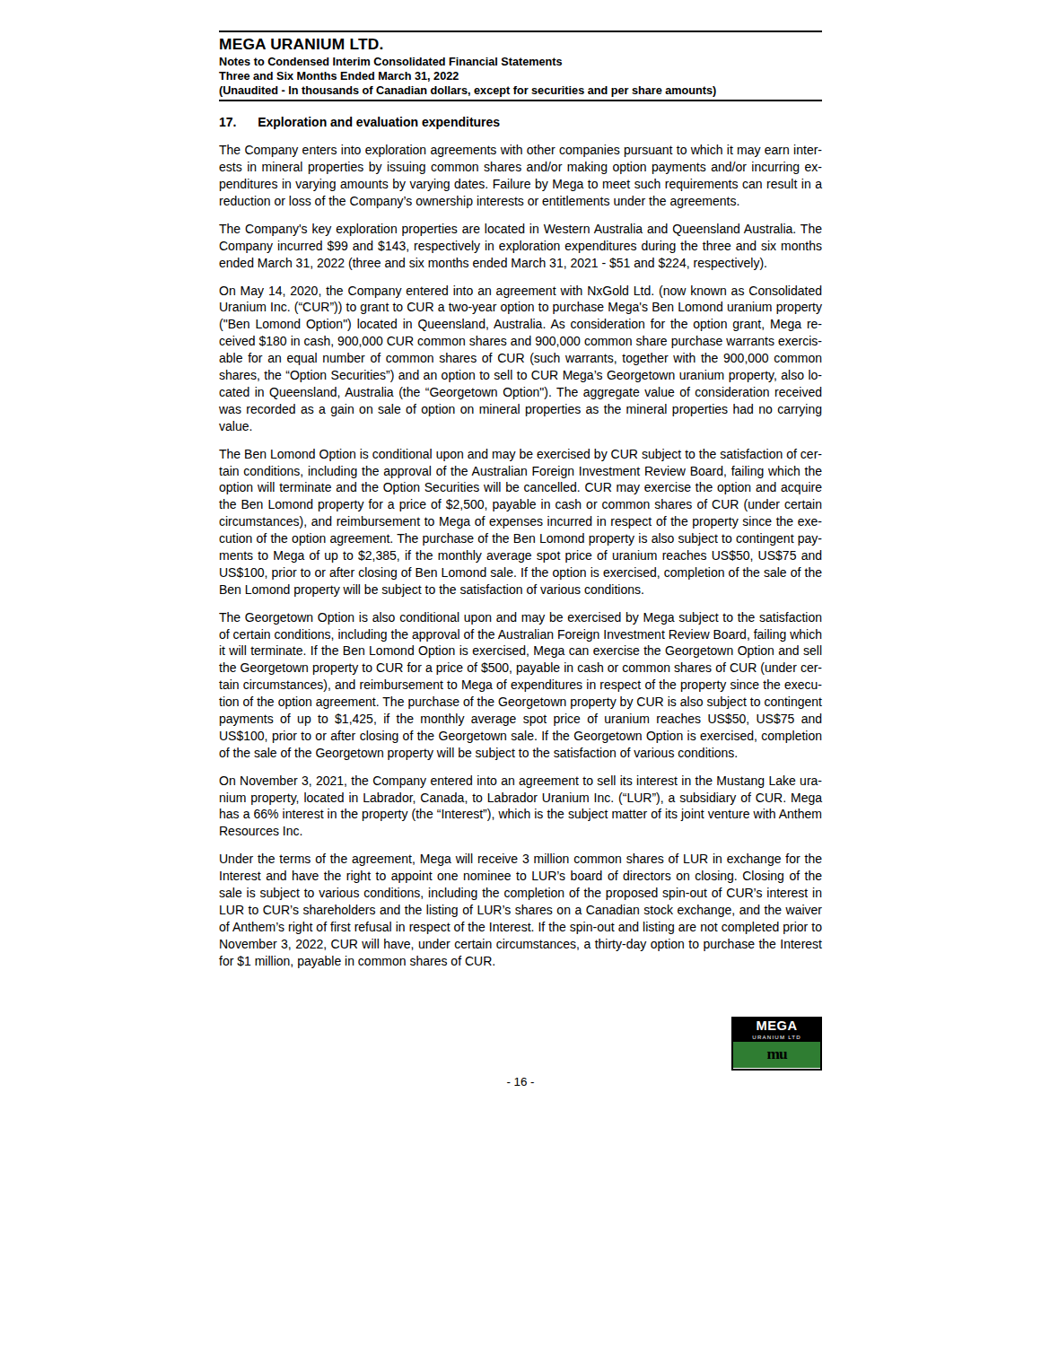MEGA URANIUM LTD.
Notes to Condensed Interim Consolidated Financial Statements
Three and Six Months Ended March 31, 2022
(Unaudited - In thousands of Canadian dollars, except for securities and per share amounts)
17. Exploration and evaluation expenditures
The Company enters into exploration agreements with other companies pursuant to which it may earn interests in mineral properties by issuing common shares and/or making option payments and/or incurring expenditures in varying amounts by varying dates. Failure by Mega to meet such requirements can result in a reduction or loss of the Company’s ownership interests or entitlements under the agreements.
The Company's key exploration properties are located in Western Australia and Queensland Australia. The Company incurred $99 and $143, respectively in exploration expenditures during the three and six months ended March 31, 2022 (three and six months ended March 31, 2021 - $51 and $224, respectively).
On May 14, 2020, the Company entered into an agreement with NxGold Ltd. (now known as Consolidated Uranium Inc. (“CUR”)) to grant to CUR a two-year option to purchase Mega's Ben Lomond uranium property ("Ben Lomond Option") located in Queensland, Australia. As consideration for the option grant, Mega received $180 in cash, 900,000 CUR common shares and 900,000 common share purchase warrants exercisable for an equal number of common shares of CUR (such warrants, together with the 900,000 common shares, the “Option Securities”) and an option to sell to CUR Mega’s Georgetown uranium property, also located in Queensland, Australia (the “Georgetown Option"). The aggregate value of consideration received was recorded as a gain on sale of option on mineral properties as the mineral properties had no carrying value.
The Ben Lomond Option is conditional upon and may be exercised by CUR subject to the satisfaction of certain conditions, including the approval of the Australian Foreign Investment Review Board, failing which the option will terminate and the Option Securities will be cancelled. CUR may exercise the option and acquire the Ben Lomond property for a price of $2,500, payable in cash or common shares of CUR (under certain circumstances), and reimbursement to Mega of expenses incurred in respect of the property since the execution of the option agreement. The purchase of the Ben Lomond property is also subject to contingent payments to Mega of up to $2,385, if the monthly average spot price of uranium reaches US$50, US$75 and US$100, prior to or after closing of Ben Lomond sale. If the option is exercised, completion of the sale of the Ben Lomond property will be subject to the satisfaction of various conditions.
The Georgetown Option is also conditional upon and may be exercised by Mega subject to the satisfaction of certain conditions, including the approval of the Australian Foreign Investment Review Board, failing which it will terminate. If the Ben Lomond Option is exercised, Mega can exercise the Georgetown Option and sell the Georgetown property to CUR for a price of $500, payable in cash or common shares of CUR (under certain circumstances), and reimbursement to Mega of expenditures in respect of the property since the execution of the option agreement. The purchase of the Georgetown property by CUR is also subject to contingent payments of up to $1,425, if the monthly average spot price of uranium reaches US$50, US$75 and US$100, prior to or after closing of the Georgetown sale. If the Georgetown Option is exercised, completion of the sale of the Georgetown property will be subject to the satisfaction of various conditions.
On November 3, 2021, the Company entered into an agreement to sell its interest in the Mustang Lake uranium property, located in Labrador, Canada, to Labrador Uranium Inc. (“LUR”), a subsidiary of CUR. Mega has a 66% interest in the property (the “Interest”), which is the subject matter of its joint venture with Anthem Resources Inc.
Under the terms of the agreement, Mega will receive 3 million common shares of LUR in exchange for the Interest and have the right to appoint one nominee to LUR’s board of directors on closing. Closing of the sale is subject to various conditions, including the completion of the proposed spin-out of CUR’s interest in LUR to CUR’s shareholders and the listing of LUR’s shares on a Canadian stock exchange, and the waiver of Anthem’s right of first refusal in respect of the Interest. If the spin-out and listing are not completed prior to November 3, 2022, CUR will have, under certain circumstances, a thirty-day option to purchase the Interest for $1 million, payable in common shares of CUR.
MEGA
URANIUM LTD
mu
- 16 -